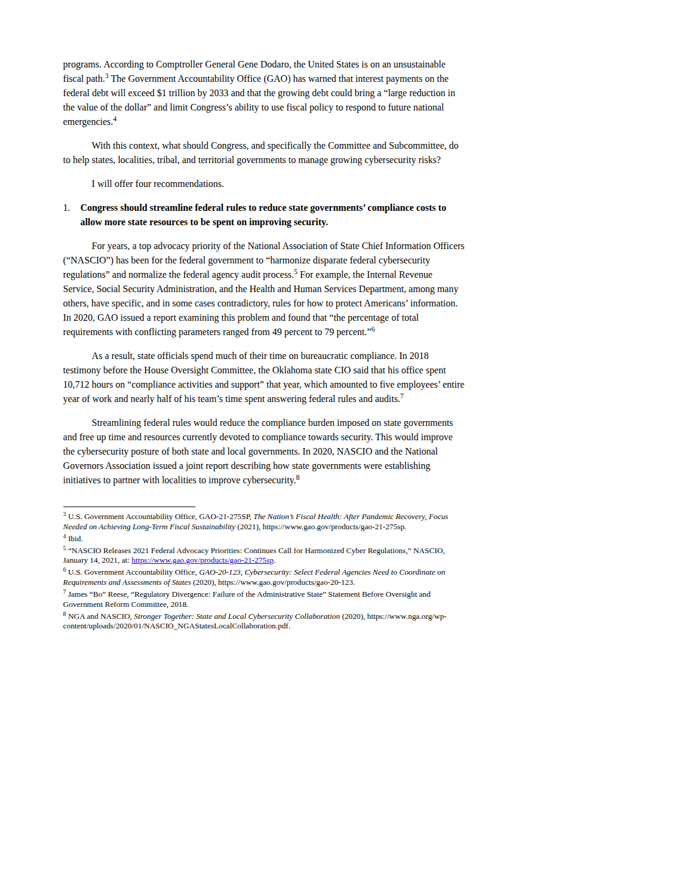programs. According to Comptroller General Gene Dodaro, the United States is on an unsustainable fiscal path.3 The Government Accountability Office (GAO) has warned that interest payments on the federal debt will exceed $1 trillion by 2033 and that the growing debt could bring a “large reduction in the value of the dollar” and limit Congress’s ability to use fiscal policy to respond to future national emergencies.4
With this context, what should Congress, and specifically the Committee and Subcommittee, do to help states, localities, tribal, and territorial governments to manage growing cybersecurity risks?
I will offer four recommendations.
1. Congress should streamline federal rules to reduce state governments’ compliance costs to allow more state resources to be spent on improving security.
For years, a top advocacy priority of the National Association of State Chief Information Officers (“NASCIO”) has been for the federal government to “harmonize disparate federal cybersecurity regulations” and normalize the federal agency audit process.5 For example, the Internal Revenue Service, Social Security Administration, and the Health and Human Services Department, among many others, have specific, and in some cases contradictory, rules for how to protect Americans’ information. In 2020, GAO issued a report examining this problem and found that “the percentage of total requirements with conflicting parameters ranged from 49 percent to 79 percent.”6
As a result, state officials spend much of their time on bureaucratic compliance. In 2018 testimony before the House Oversight Committee, the Oklahoma state CIO said that his office spent 10,712 hours on “compliance activities and support” that year, which amounted to five employees’ entire year of work and nearly half of his team’s time spent answering federal rules and audits.7
Streamlining federal rules would reduce the compliance burden imposed on state governments and free up time and resources currently devoted to compliance towards security. This would improve the cybersecurity posture of both state and local governments. In 2020, NASCIO and the National Governors Association issued a joint report describing how state governments were establishing initiatives to partner with localities to improve cybersecurity.8
3 U.S. Government Accountability Office, GAO-21-275SP, The Nation’s Fiscal Health: After Pandemic Recovery, Focus Needed on Achieving Long-Term Fiscal Sustainability (2021), https://www.gao.gov/products/gao-21-275sp.
4 Ibid.
5 “NASCIO Releases 2021 Federal Advocacy Priorities: Continues Call for Harmonized Cyber Regulations,” NASCIO, January 14, 2021, at: https://www.gao.gov/products/gao-21-275sp.
6 U.S. Government Accountability Office, GAO-20-123, Cybersecurity: Select Federal Agencies Need to Coordinate on Requirements and Assessments of States (2020), https://www.gao.gov/products/gao-20-123.
7 James “Bo” Reese, “Regulatory Divergence: Failure of the Administrative State” Statement Before Oversight and Government Reform Committee, 2018.
8 NGA and NASCIO, Stronger Together: State and Local Cybersecurity Collaboration (2020), https://www.nga.org/wp-content/uploads/2020/01/NASCIO_NGAStatesLocalCollaboration.pdf.